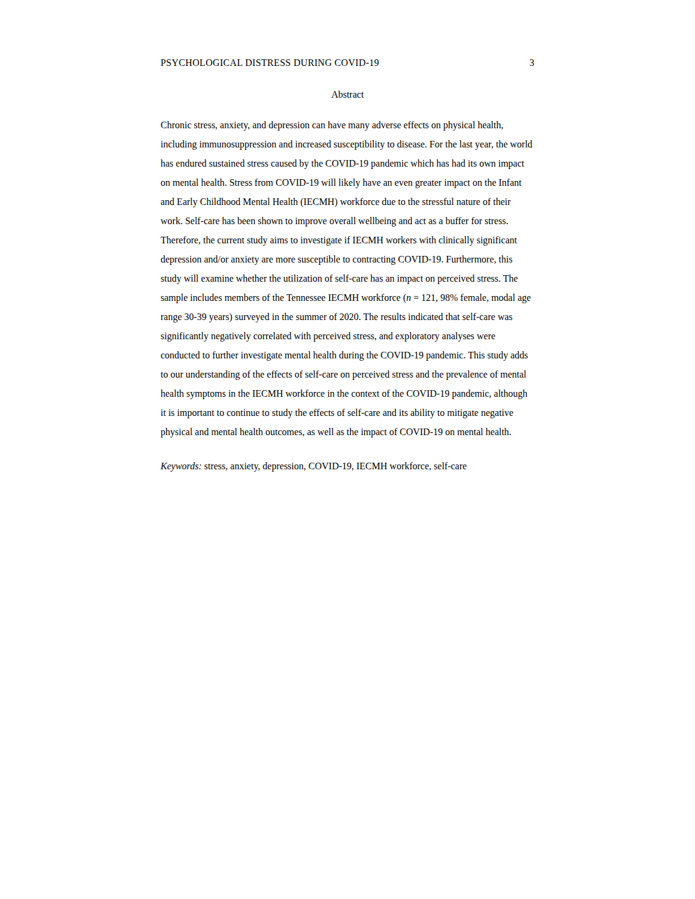Psychological Distress During COVID-19 3
Abstract
Chronic stress, anxiety, and depression can have many adverse effects on physical health, including immunosuppression and increased susceptibility to disease. For the last year, the world has endured sustained stress caused by the COVID-19 pandemic which has had its own impact on mental health. Stress from COVID-19 will likely have an even greater impact on the Infant and Early Childhood Mental Health (IECMH) workforce due to the stressful nature of their work. Self-care has been shown to improve overall wellbeing and act as a buffer for stress. Therefore, the current study aims to investigate if IECMH workers with clinically significant depression and/or anxiety are more susceptible to contracting COVID-19. Furthermore, this study will examine whether the utilization of self-care has an impact on perceived stress. The sample includes members of the Tennessee IECMH workforce (n = 121, 98% female, modal age range 30-39 years) surveyed in the summer of 2020. The results indicated that self-care was significantly negatively correlated with perceived stress, and exploratory analyses were conducted to further investigate mental health during the COVID-19 pandemic. This study adds to our understanding of the effects of self-care on perceived stress and the prevalence of mental health symptoms in the IECMH workforce in the context of the COVID-19 pandemic, although it is important to continue to study the effects of self-care and its ability to mitigate negative physical and mental health outcomes, as well as the impact of COVID-19 on mental health.
Keywords: stress, anxiety, depression, COVID-19, IECMH workforce, self-care